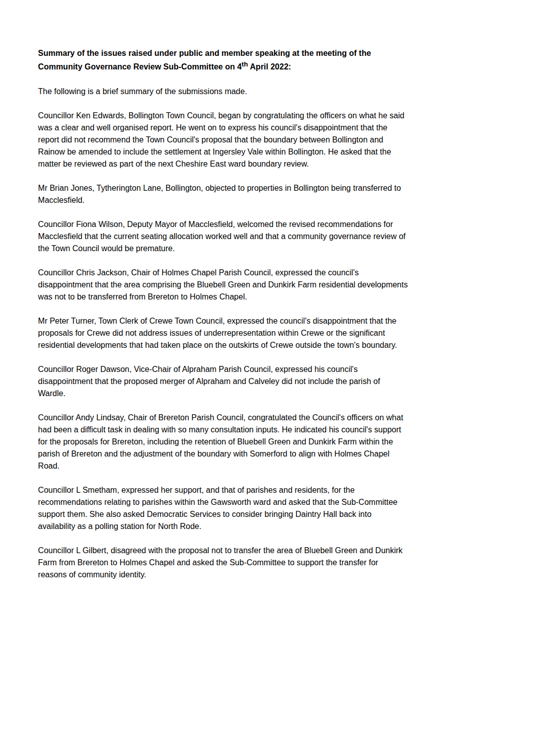Summary of the issues raised under public and member speaking at the meeting of the Community Governance Review Sub-Committee on 4th April 2022:
The following is a brief summary of the submissions made.
Councillor Ken Edwards, Bollington Town Council, began by congratulating the officers on what he said was a clear and well organised report. He went on to express his council's disappointment that the report did not recommend the Town Council's proposal that the boundary between Bollington and Rainow be amended to include the settlement at Ingersley Vale within Bollington. He asked that the matter be reviewed as part of the next Cheshire East ward boundary review.
Mr Brian Jones, Tytherington Lane, Bollington, objected to properties in Bollington being transferred to Macclesfield.
Councillor Fiona Wilson, Deputy Mayor of Macclesfield, welcomed the revised recommendations for Macclesfield that the current seating allocation worked well and that a community governance review of the Town Council would be premature.
Councillor Chris Jackson, Chair of Holmes Chapel Parish Council, expressed the council's disappointment that the area comprising the Bluebell Green and Dunkirk Farm residential developments was not to be transferred from Brereton to Holmes Chapel.
Mr Peter Turner, Town Clerk of Crewe Town Council, expressed the council's disappointment that the proposals for Crewe did not address issues of underrepresentation within Crewe or the significant residential developments that had taken place on the outskirts of Crewe outside the town's boundary.
Councillor Roger Dawson, Vice-Chair of Alpraham Parish Council, expressed his council's disappointment that the proposed merger of Alpraham and Calveley did not include the parish of Wardle.
Councillor Andy Lindsay, Chair of Brereton Parish Council, congratulated the Council's officers on what had been a difficult task in dealing with so many consultation inputs. He indicated his council's support for the proposals for Brereton, including the retention of Bluebell Green and Dunkirk Farm within the parish of Brereton and the adjustment of the boundary with Somerford to align with Holmes Chapel Road.
Councillor L Smetham, expressed her support, and that of parishes and residents, for the recommendations relating to parishes within the Gawsworth ward and asked that the Sub-Committee support them. She also asked Democratic Services to consider bringing Daintry Hall back into availability as a polling station for North Rode.
Councillor L Gilbert, disagreed with the proposal not to transfer the area of Bluebell Green and Dunkirk Farm from Brereton to Holmes Chapel and asked the Sub-Committee to support the transfer for reasons of community identity.